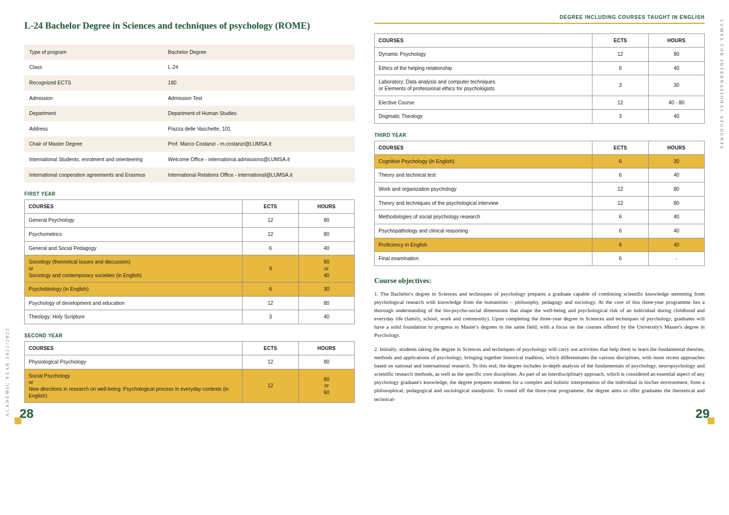ACADEMIC YEAR 2021/2022
L-24 Bachelor Degree in Sciences and techniques of psychology (ROME)
| Type of program | Bachelor Degree |
| Class | L-24 |
| Recognized ECTS | 180 |
| Admission | Admission Test |
| Department | Department of Human Studies |
| Address | Piazza delle Vaschette, 101 |
| Chair of Master Degree | Prof. Marco Costanzi - m.costanzi@LUMSA.it |
| International Students, enrolment and orienteering | Welcome Office - international.admissions@LUMSA.it |
| International cooperation agreements and Erasmus | International Relations Office - international@LUMSA.it |
FIRST YEAR
| COURSES | ECTS | HOURS |
| --- | --- | --- |
| General Psychology | 12 | 80 |
| Psychometrics | 12 | 80 |
| General and Social Pedagogy | 6 | 40 |
| Sociology (theoretical issues and discussion) or Sociology and contemporary societies (in English) | 9 | 60 or 40 |
| Psychobiology (in English) | 6 | 30 |
| Psychology of development and education | 12 | 80 |
| Theology: Holy Scripture | 3 | 40 |
SECOND YEAR
| COURSES | ECTS | HOURS |
| --- | --- | --- |
| Physiological Psychology | 12 | 80 |
| Social Psychology or New directions in research on well-being: Psychological process in everyday contexts (in English) | 12 | 80 or 60 |
28
DEGREE INCLUDING COURSES TAUGHT IN ENGLISH
| COURSES | ECTS | HOURS |
| --- | --- | --- |
| Dynamic Psychology | 12 | 80 |
| Ethics of the helping relationship | 6 | 40 |
| Laboratory: Data analysis and computer techniques or Elements of professional ethics for psychologists | 3 | 30 |
| Elective Course | 12 | 40 - 80 |
| Dogmatic Theology | 3 | 40 |
THIRD YEAR
| COURSES | ECTS | HOURS |
| --- | --- | --- |
| Cognitive Psychology (in English) | 6 | 30 |
| Theory and technical test | 6 | 40 |
| Work and organization psychology | 12 | 80 |
| Theory and techniques of the psychological interview | 12 | 80 |
| Methodologies of social psychology research | 6 | 40 |
| Psychopathology and clinical reasoning | 6 | 40 |
| Proficiency in English | 6 | 40 |
| Final examination | 6 | - |
Course objectives:
1. The Bachelor's degree in Sciences and techniques of psychology prepares a graduate capable of combining scientific knowledge stemming from psychological research with knowledge from the humanities – philosophy, pedagogy and sociology. At the core of this three-year programme lies a thorough understanding of the bio-psycho-social dimensions that shape the well-being and psychological risk of an individual during childhood and everyday life (family, school, work and community). Upon completing the three-year degree in Sciences and techniques of psychology, graduates will have a solid foundation to progress to Master's degrees in the same field, with a focus on the courses offered by the University's Master's degree in Psychology.
2. Initially, students taking the degree in Sciences and techniques of psychology will carry out activities that help them to learn the fundamental theories, methods and applications of psychology, bringing together historical tradition, which differentiates the various disciplines, with more recent approaches based on national and international research. To this end, the degree includes in-depth analysis of the fundamentals of psychology, neuropsychology and scientific research methods, as well as the specific core disciplines. As part of an interdisciplinary approach, which is considered an essential aspect of any psychology graduate's knowledge, the degree prepares students for a complex and holistic interpretation of the individual in his/her environment, from a philosophical, pedagogical and sociological standpoint. To round off the three-year programme, the degree aims to offer graduates the theoretical and technical-
29
LUMSA FOR INTERNATIONAL STUDENTS